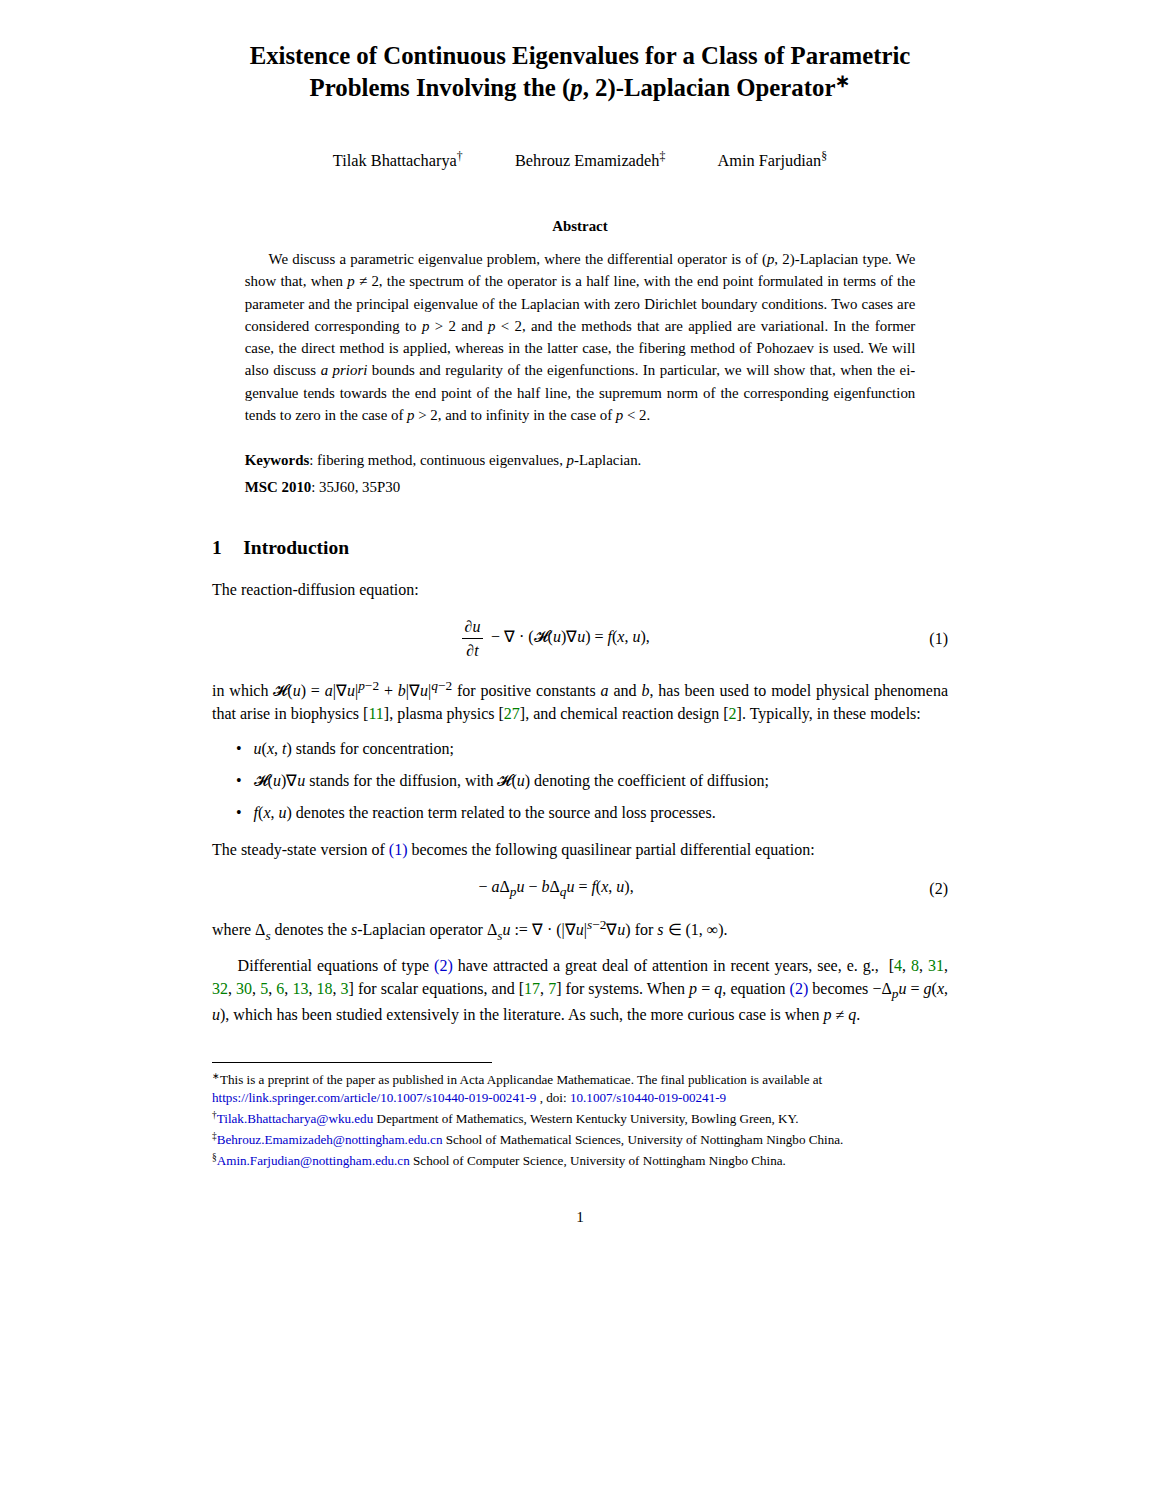Existence of Continuous Eigenvalues for a Class of Parametric
Problems Involving the (p, 2)-Laplacian Operator∗
Tilak Bhattacharya† Behrouz Emamizadeh‡ Amin Farjudian§
Abstract
We discuss a parametric eigenvalue problem, where the differential operator is of (p, 2)-Laplacian type. We show that, when p ≠ 2, the spectrum of the operator is a half line, with the end point formulated in terms of the parameter and the principal eigenvalue of the Laplacian with zero Dirichlet boundary conditions. Two cases are considered corresponding to p > 2 and p < 2, and the methods that are applied are variational. In the former case, the direct method is applied, whereas in the latter case, the fibering method of Pohozaev is used. We will also discuss a priori bounds and regularity of the eigenfunctions. In particular, we will show that, when the eigenvalue tends towards the end point of the half line, the supremum norm of the corresponding eigenfunction tends to zero in the case of p > 2, and to infinity in the case of p < 2.
Keywords: fibering method, continuous eigenvalues, p-Laplacian.
MSC 2010: 35J60, 35P30
1 Introduction
The reaction-diffusion equation:
∂u ∂t − ∇ · (𝓗(u)∇u) = f(x, u),
(1)
in which 𝓗(u) = a|∇u|p−2 + b|∇u|q−2 for positive constants a and b, has been used to model physical phenomena that arise in biophysics [11], plasma physics [27], and chemical reaction design [2]. Typically, in these models:
u(x, t) stands for concentration;
𝓗(u)∇u stands for the diffusion, with 𝓗(u) denoting the coefficient of diffusion;
f(x, u) denotes the reaction term related to the source and loss processes.
The steady-state version of (1) becomes the following quasilinear partial differential equation:
− a Δpu − b Δqu = f(x, u),
(2)
where Δs denotes the s-Laplacian operator Δsu := ∇ · (|∇u|s−2∇u) for s ∈ (1, ∞).
Differential equations of type (2) have attracted a great deal of attention in recent years, see, e. g., [4, 8, 31, 32, 30, 5, 6, 13, 18, 3] for scalar equations, and [17, 7] for systems. When p = q, equation (2) becomes −Δpu = g(x, u), which has been studied extensively in the literature. As such, the more curious case is when p ≠ q.
∗This is a preprint of the paper as published in Acta Applicandae Mathematicae. The final publication is available at https://link.springer.com/article/10.1007/s10440-019-00241-9 , doi: 10.1007/s10440-019-00241-9
†Tilak.Bhattacharya@wku.edu Department of Mathematics, Western Kentucky University, Bowling Green, KY.
‡Behrouz.Emamizadeh@nottingham.edu.cn School of Mathematical Sciences, University of Nottingham Ningbo China.
§Amin.Farjudian@nottingham.edu.cn School of Computer Science, University of Nottingham Ningbo China.
1